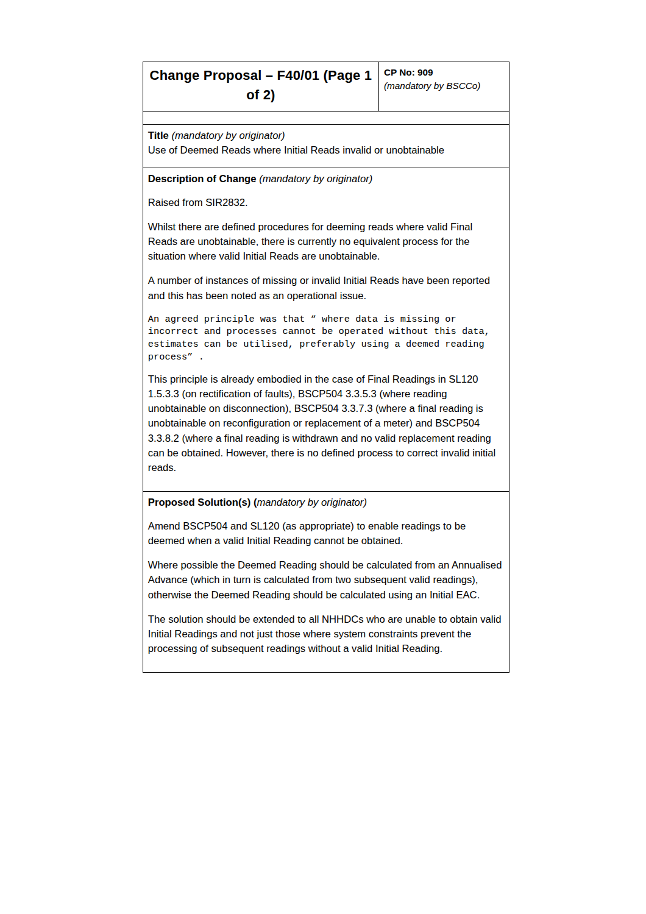| Change Proposal – F40/01 (Page 1 of 2) | CP No: 909 (mandatory by BSCCo) |
| Title (mandatory by originator) Use of Deemed Reads where Initial Reads invalid or unobtainable |
| Description of Change (mandatory by originator) Raised from SIR2832. Whilst there are defined procedures for deeming reads where valid Final Reads are unobtainable, there is currently no equivalent process for the situation where valid Initial Reads are unobtainable. A number of instances of missing or invalid Initial Reads have been reported and this has been noted as an operational issue. An agreed principle was that “ where data is missing or incorrect and processes cannot be operated without this data, estimates can be utilised, preferably using a deemed reading process” . This principle is already embodied in the case of Final Readings in SL120 1.5.3.3 (on rectification of faults), BSCP504 3.3.5.3 (where reading unobtainable on disconnection), BSCP504 3.3.7.3 (where a final reading is unobtainable on reconfiguration or replacement of a meter) and BSCP504 3.3.8.2 (where a final reading is withdrawn and no valid replacement reading can be obtained. However, there is no defined process to correct invalid initial reads. |
| Proposed Solution(s) ( mandatory by originator) Amend BSCP504 and SL120 (as appropriate) to enable readings to be deemed when a valid Initial Reading cannot be obtained. Where possible the Deemed Reading should be calculated from an Annualised Advance (which in turn is calculated from two subsequent valid readings), otherwise the Deemed Reading should be calculated using an Initial EAC. The solution should be extended to all NHHDCs who are unable to obtain valid Initial Readings and not just those where system constraints prevent the processing of subsequent readings without a valid Initial Reading. |